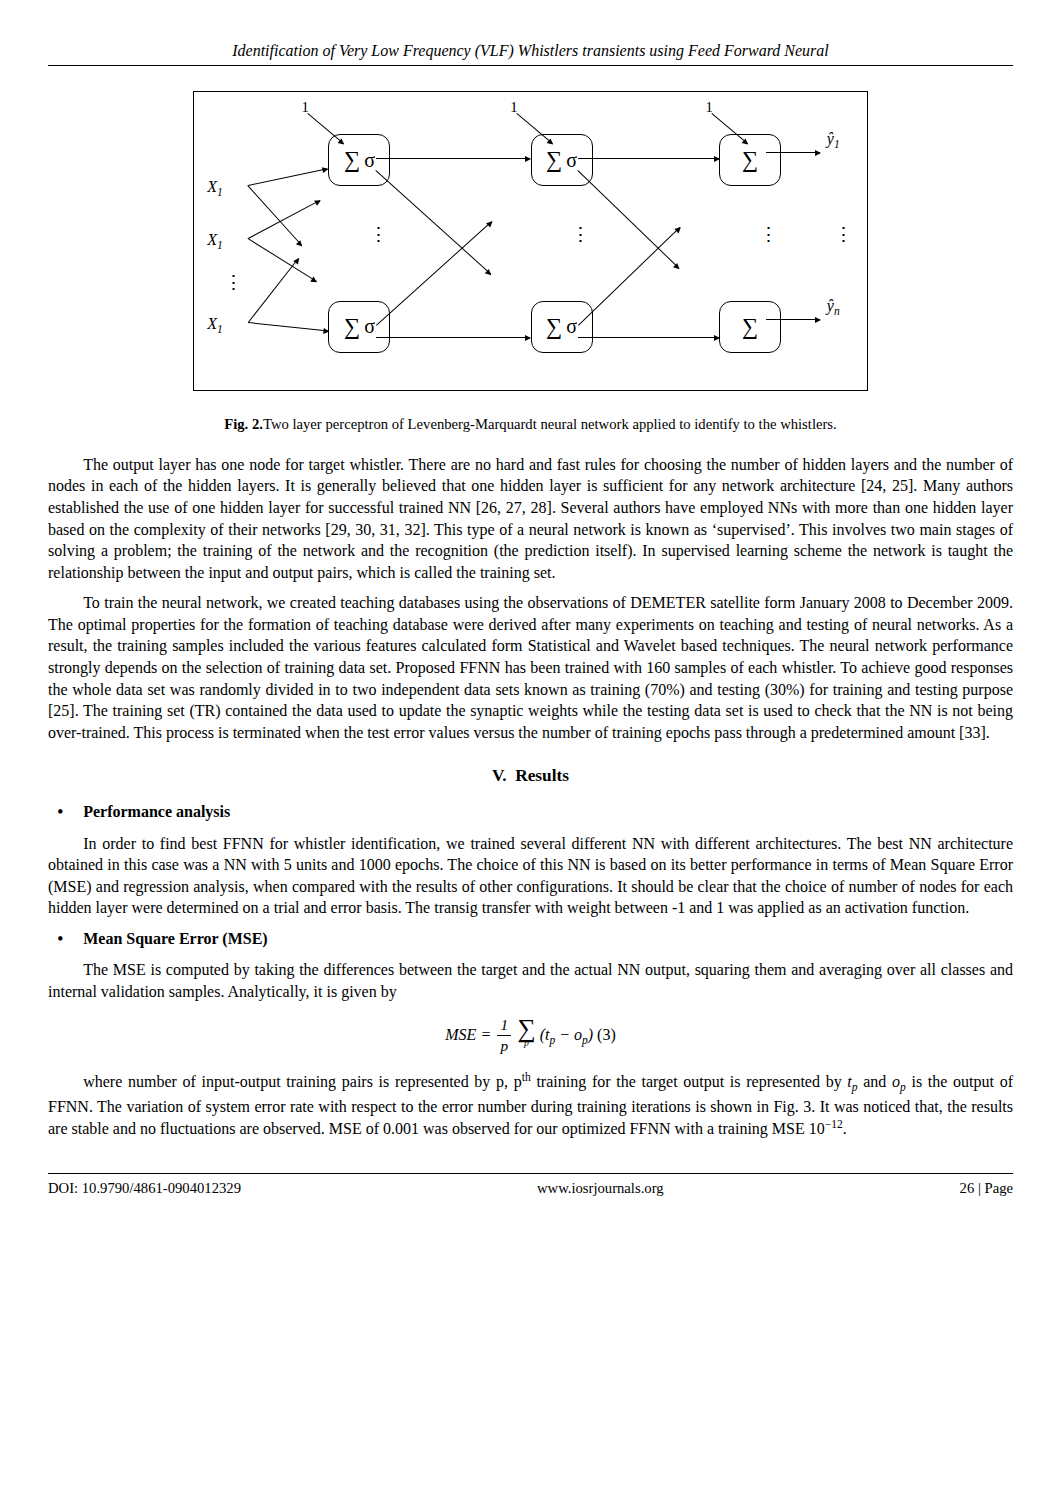Identification of Very Low Frequency (VLF) Whistlers transients using Feed Forward Neural
1 1 1 X1 X1 ⋮ X1
∑σ
∑σ
⋮
∑σ
∑σ
⋮
∑
∑
⋮ ŷ1 ⋮ ŷn
Fig. 2. Two layer perceptron of Levenberg-Marquardt neural network applied to identify to the whistlers.
The output layer has one node for target whistler. There are no hard and fast rules for choosing the number of hidden layers and the number of nodes in each of the hidden layers. It is generally believed that one hidden layer is sufficient for any network architecture [24, 25]. Many authors established the use of one hidden layer for successful trained NN [26, 27, 28]. Several authors have employed NNs with more than one hidden layer based on the complexity of their networks [29, 30, 31, 32]. This type of a neural network is known as ‘supervised’. This involves two main stages of solving a problem; the training of the network and the recognition (the prediction itself). In supervised learning scheme the network is taught the relationship between the input and output pairs, which is called the training set.
To train the neural network, we created teaching databases using the observations of DEMETER satellite form January 2008 to December 2009. The optimal properties for the formation of teaching database were derived after many experiments on teaching and testing of neural networks. As a result, the training samples included the various features calculated form Statistical and Wavelet based techniques. The neural network performance strongly depends on the selection of training data set. Proposed FFNN has been trained with 160 samples of each whistler. To achieve good responses the whole data set was randomly divided in to two independent data sets known as training (70%) and testing (30%) for training and testing purpose [25]. The training set (TR) contained the data used to update the synaptic weights while the testing data set is used to check that the NN is not being over-trained. This process is terminated when the test error values versus the number of training epochs pass through a predetermined amount [33].
V. Results
Performance analysis
In order to find best FFNN for whistler identification, we trained several different NN with different architectures. The best NN architecture obtained in this case was a NN with 5 units and 1000 epochs. The choice of this NN is based on its better performance in terms of Mean Square Error (MSE) and regression analysis, when compared with the results of other configurations. It should be clear that the choice of number of nodes for each hidden layer were determined on a trial and error basis. The transig transfer with weight between -1 and 1 was applied as an activation function.
Mean Square Error (MSE)
The MSE is computed by taking the differences between the target and the actual NN output, squaring them and averaging over all classes and internal validation samples. Analytically, it is given by
MSE = 1 p ∑p (tp − op) (3)
where number of input-output training pairs is represented by p, pth training for the target output is represented by tp and op is the output of FFNN. The variation of system error rate with respect to the error number during training iterations is shown in Fig. 3. It was noticed that, the results are stable and no fluctuations are observed. MSE of 0.001 was observed for our optimized FFNN with a training MSE 10−12.
DOI: 10.9790/4861-0904012329 www.iosrjournals.org 26 | Page